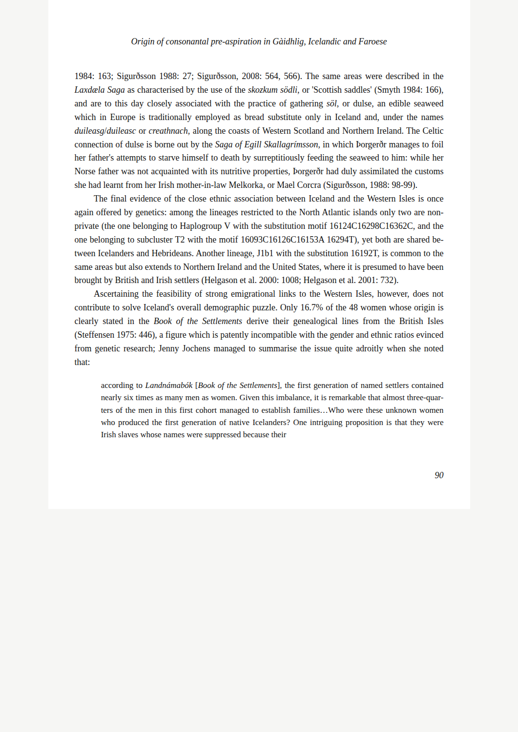Origin of consonantal pre-aspiration in Gàidhlig, Icelandic and Faroese
1984: 163; Sigurðsson 1988: 27; Sigurðsson, 2008: 564, 566). The same areas were described in the Laxdæla Saga as characterised by the use of the skozkum södli, or 'Scottish saddles' (Smyth 1984: 166), and are to this day closely associated with the practice of gathering söl, or dulse, an edible seaweed which in Europe is traditionally employed as bread substitute only in Iceland and, under the names duileasg/duileasc or creathnach, along the coasts of Western Scotland and Northern Ireland. The Celtic connection of dulse is borne out by the Saga of Egill Skallagrímsson, in which Þorgerðr manages to foil her father's attempts to starve himself to death by surreptitiously feeding the seaweed to him: while her Norse father was not acquainted with its nutritive properties, Þorgerðr had duly assimilated the customs she had learnt from her Irish mother-in-law Melkorka, or Mael Corcra (Sigurðsson, 1988: 98-99).
The final evidence of the close ethnic association between Iceland and the Western Isles is once again offered by genetics: among the lineages restricted to the North Atlantic islands only two are non-private (the one belonging to Haplogroup V with the substitution motif 16124C16298C16362C, and the one belonging to subcluster T2 with the motif 16093C16126C16153A 16294T), yet both are shared between Icelanders and Hebrideans. Another lineage, J1b1 with the substitution 16192T, is common to the same areas but also extends to Northern Ireland and the United States, where it is presumed to have been brought by British and Irish settlers (Helgason et al. 2000: 1008; Helgason et al. 2001: 732).
Ascertaining the feasibility of strong emigrational links to the Western Isles, however, does not contribute to solve Iceland's overall demographic puzzle. Only 16.7% of the 48 women whose origin is clearly stated in the Book of the Settlements derive their genealogical lines from the British Isles (Steffensen 1975: 446), a figure which is patently incompatible with the gender and ethnic ratios evinced from genetic research; Jenny Jochens managed to summarise the issue quite adroitly when she noted that:
according to Landnámabók [Book of the Settlements], the first generation of named settlers contained nearly six times as many men as women. Given this imbalance, it is remarkable that almost three-quarters of the men in this first cohort managed to establish families…Who were these unknown women who produced the first generation of native Icelanders? One intriguing proposition is that they were Irish slaves whose names were suppressed because their
90